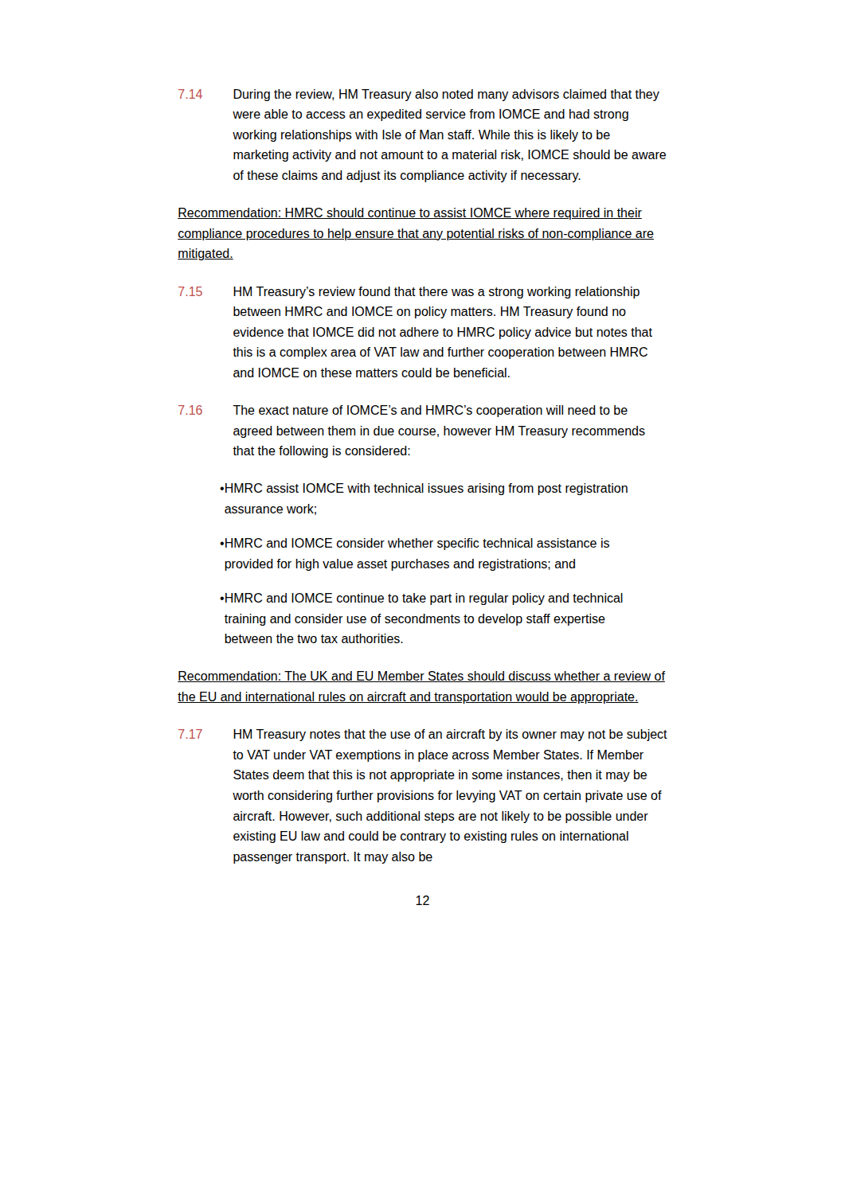7.14
During the review, HM Treasury also noted many advisors claimed that they were able to access an expedited service from IOMCE and had strong working relationships with Isle of Man staff. While this is likely to be marketing activity and not amount to a material risk, IOMCE should be aware of these claims and adjust its compliance activity if necessary.
Recommendation: HMRC should continue to assist IOMCE where required in their compliance procedures to help ensure that any potential risks of non-compliance are mitigated.
7.15
HM Treasury’s review found that there was a strong working relationship between HMRC and IOMCE on policy matters. HM Treasury found no evidence that IOMCE did not adhere to HMRC policy advice but notes that this is a complex area of VAT law and further cooperation between HMRC and IOMCE on these matters could be beneficial.
7.16
The exact nature of IOMCE’s and HMRC’s cooperation will need to be agreed between them in due course, however HM Treasury recommends that the following is considered:
• HMRC assist IOMCE with technical issues arising from post registration assurance work;
• HMRC and IOMCE consider whether specific technical assistance is provided for high value asset purchases and registrations; and
• HMRC and IOMCE continue to take part in regular policy and technical training and consider use of secondments to develop staff expertise between the two tax authorities.
Recommendation: The UK and EU Member States should discuss whether a review of the EU and international rules on aircraft and transportation would be appropriate.
7.17
HM Treasury notes that the use of an aircraft by its owner may not be subject to VAT under VAT exemptions in place across Member States. If Member States deem that this is not appropriate in some instances, then it may be worth considering further provisions for levying VAT on certain private use of aircraft. However, such additional steps are not likely to be possible under existing EU law and could be contrary to existing rules on international passenger transport. It may also be
12